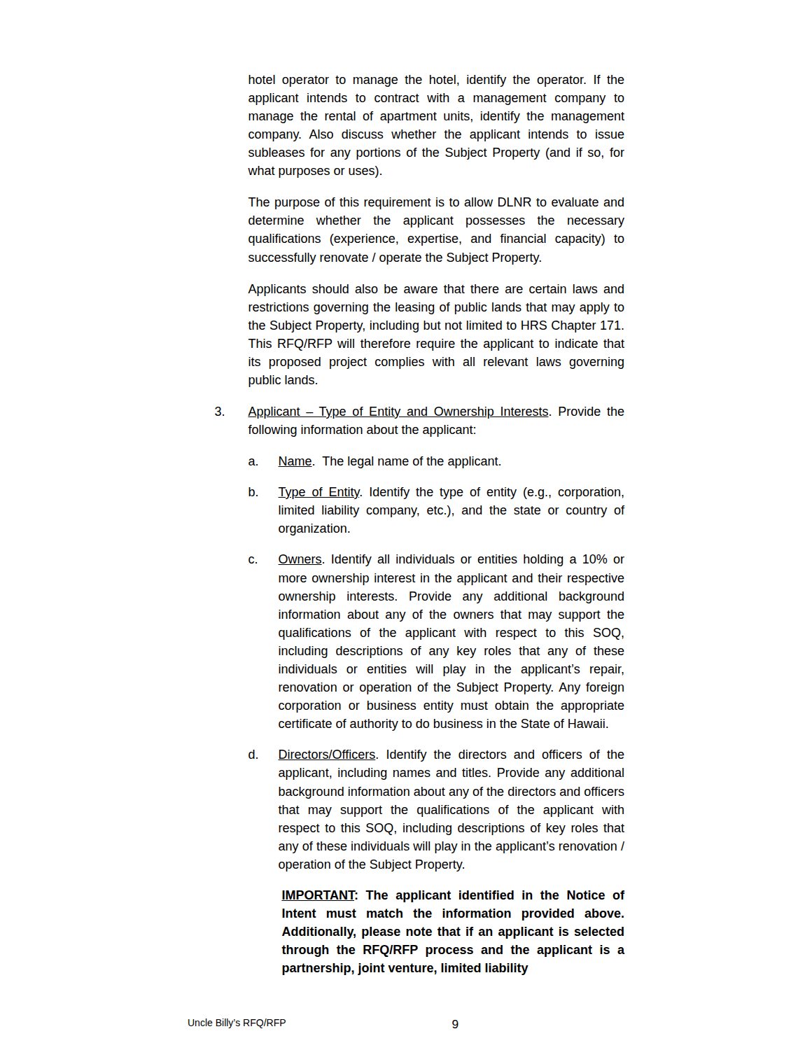hotel operator to manage the hotel, identify the operator. If the applicant intends to contract with a management company to manage the rental of apartment units, identify the management company. Also discuss whether the applicant intends to issue subleases for any portions of the Subject Property (and if so, for what purposes or uses).
The purpose of this requirement is to allow DLNR to evaluate and determine whether the applicant possesses the necessary qualifications (experience, expertise, and financial capacity) to successfully renovate / operate the Subject Property.
Applicants should also be aware that there are certain laws and restrictions governing the leasing of public lands that may apply to the Subject Property, including but not limited to HRS Chapter 171. This RFQ/RFP will therefore require the applicant to indicate that its proposed project complies with all relevant laws governing public lands.
3.
Applicant – Type of Entity and Ownership Interests. Provide the following information about the applicant:
a.
Name. The legal name of the applicant.
b.
Type of Entity. Identify the type of entity (e.g., corporation, limited liability company, etc.), and the state or country of organization.
c.
Owners. Identify all individuals or entities holding a 10% or more ownership interest in the applicant and their respective ownership interests. Provide any additional background information about any of the owners that may support the qualifications of the applicant with respect to this SOQ, including descriptions of any key roles that any of these individuals or entities will play in the applicant’s repair, renovation or operation of the Subject Property. Any foreign corporation or business entity must obtain the appropriate certificate of authority to do business in the State of Hawaii.
d.
Directors/Officers. Identify the directors and officers of the applicant, including names and titles. Provide any additional background information about any of the directors and officers that may support the qualifications of the applicant with respect to this SOQ, including descriptions of key roles that any of these individuals will play in the applicant’s renovation / operation of the Subject Property.
IMPORTANT: The applicant identified in the Notice of Intent must match the information provided above. Additionally, please note that if an applicant is selected through the RFQ/RFP process and the applicant is a partnership, joint venture, limited liability
Uncle Billy’s RFQ/RFP
9